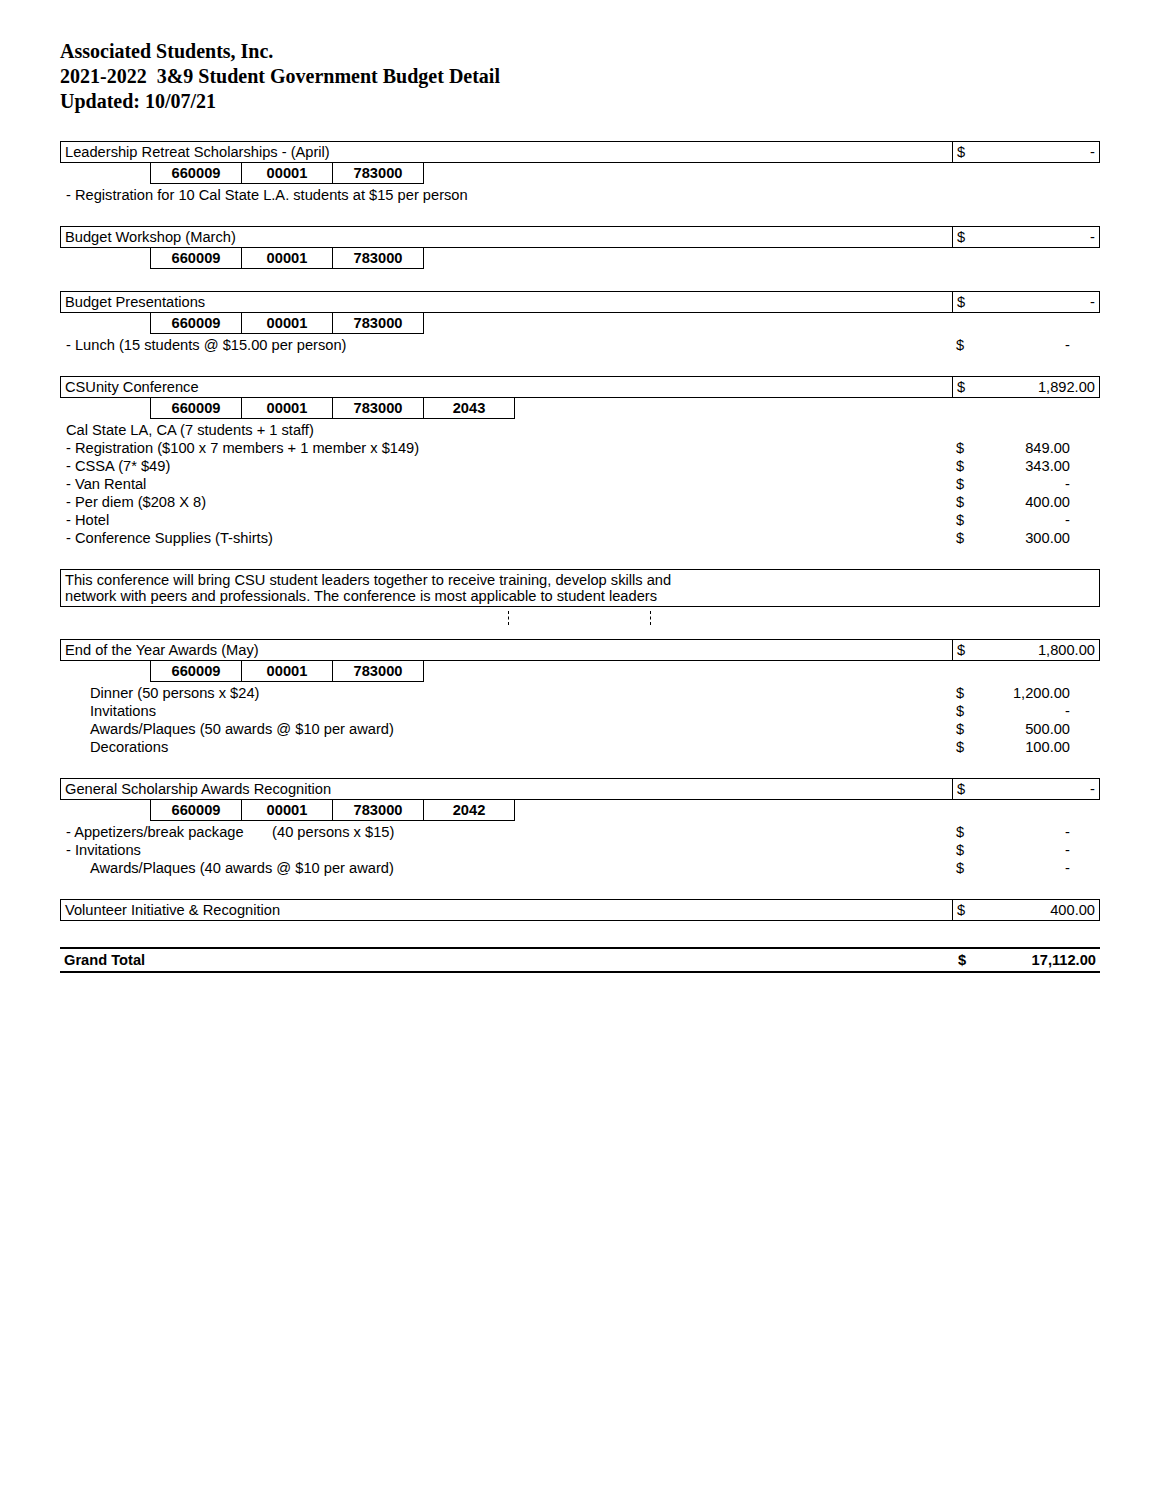Associated Students, Inc.
2021-2022 3&9 Student Government Budget Detail
Updated: 10/07/21
| Leadership Retreat Scholarships - (April) | $ | - |
| 660009 | 00001 | 783000 |
| - Registration for 10 Cal State L.A. students at $15 per person |
| Budget Workshop (March) | $ | - |
| 660009 | 00001 | 783000 |
| Budget Presentations | $ | - |
| 660009 | 00001 | 783000 |
| - Lunch (15 students @ $15.00 per person) | $ | - |
| CSUnity Conference | $ | 1,892.00 |
| 660009 | 00001 | 783000 | 2043 |
| Cal State LA, CA (7 students + 1 staff) |
| - Registration ($100 x 7 members + 1 member x $149) | $ | 849.00 |
| - CSSA (7* $49) | $ | 343.00 |
| - Van Rental | $ | - |
| - Per diem ($208 X 8) | $ | 400.00 |
| - Hotel | $ | - |
| - Conference Supplies (T-shirts) | $ | 300.00 |
This conference will bring CSU student leaders together to receive training, develop skills and
network with peers and professionals. The conference is most applicable to student leaders
| End of the Year Awards (May) | $ | 1,800.00 |
| 660009 | 00001 | 783000 |
| Dinner (50 persons x $24) | $ | 1,200.00 |
| Invitations | $ | - |
| Awards/Plaques (50 awards @ $10 per award) | $ | 500.00 |
| Decorations | $ | 100.00 |
| General Scholarship Awards Recognition | $ | - |
| 660009 | 00001 | 783000 | 2042 |
| - Appetizers/break package (40 persons x $15) | $ | - |
| - Invitations | $ | - |
| Awards/Plaques (40 awards @ $10 per award) | $ | - |
| Volunteer Initiative & Recognition | $ | 400.00 |
| Grand Total | $ | 17,112.00 |